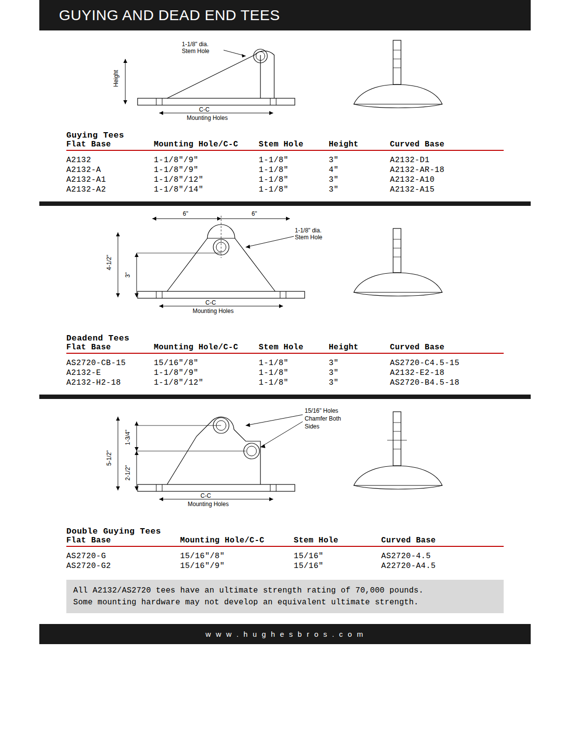GUYING AND DEAD END TEES
1-1/8" dia. Stem Hole Height C-C Mounting Holes
Guying Tees
| Flat Base | Mounting Hole/C-C | Stem Hole | Height | Curved Base |
| --- | --- | --- | --- | --- |
| A2132 | 1-1/8"/9" | 1-1/8" | 3" | A2132-D1 |
| A2132-A | 1-1/8"/9" | 1-1/8" | 4" | A2132-AR-18 |
| A2132-A1 | 1-1/8"/12" | 1-1/8" | 3" | A2132-A10 |
| A2132-A2 | 1-1/8"/14" | 1-1/8" | 3" | A2132-A15 |
6" 6" 1-1/8" dia. Stem Hole 4-1/2" 3" C-C Mounting Holes
Deadend Tees
| Flat Base | Mounting Hole/C-C | Stem Hole | Height | Curved Base |
| --- | --- | --- | --- | --- |
| AS2720-CB-15 | 15/16"/8" | 1-1/8" | 3" | AS2720-C4.5-15 |
| A2132-E | 1-1/8"/9" | 1-1/8" | 3" | A2132-E2-18 |
| A2132-H2-18 | 1-1/8"/12" | 1-1/8" | 3" | AS2720-B4.5-18 |
15/16" Holes Chamfer Both Sides 5-1/2" 1-3/4" 2-1/2" C-C Mounting Holes
Double Guying Tees
| Flat Base | Mounting Hole/C-C | Stem Hole | Curved Base |
| --- | --- | --- | --- |
| AS2720-G | 15/16"/8" | 15/16" | AS2720-4.5 |
| AS2720-G2 | 15/16"/9" | 15/16" | A22720-A4.5 |
All A2132/AS2720 tees have an ultimate strength rating of 70,000 pounds.
Some mounting hardware may not develop an equivalent ultimate strength.
w w w . h u g h e s b r o s . c o m